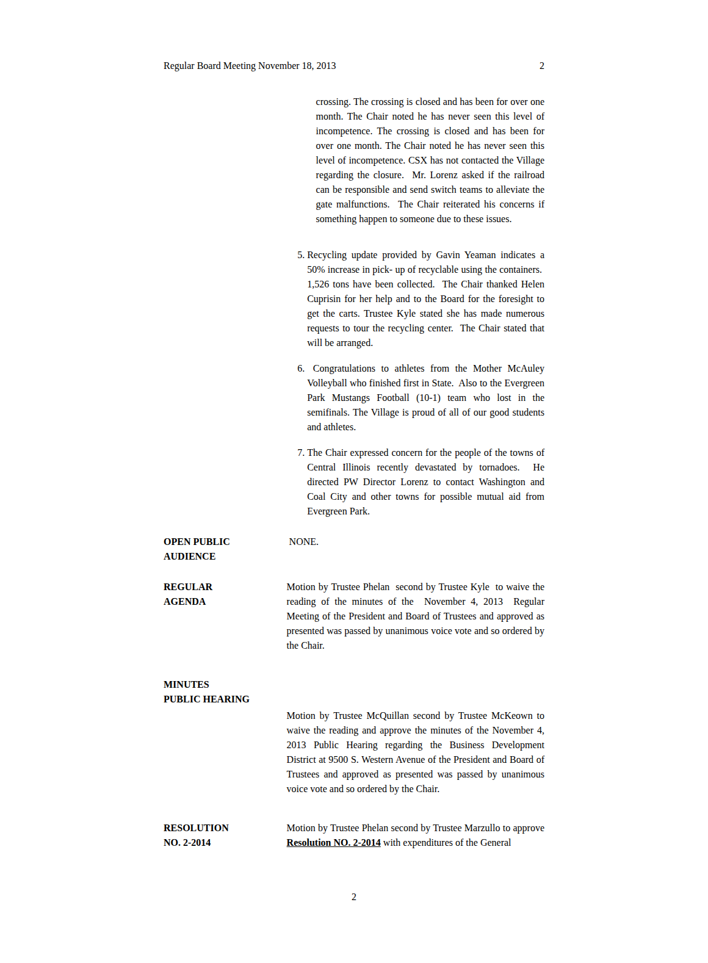Regular Board Meeting November 18, 2013
2
crossing. The crossing is closed and has been for over one month. The Chair noted he has never seen this level of incompetence. The crossing is closed and has been for over one month. The Chair noted he has never seen this level of incompetence. CSX has not contacted the Village regarding the closure. Mr. Lorenz asked if the railroad can be responsible and send switch teams to alleviate the gate malfunctions. The Chair reiterated his concerns if something happen to someone due to these issues.
Recycling update provided by Gavin Yeaman indicates a 50% increase in pick- up of recyclable using the containers. 1,526 tons have been collected. The Chair thanked Helen Cuprisin for her help and to the Board for the foresight to get the carts. Trustee Kyle stated she has made numerous requests to tour the recycling center. The Chair stated that will be arranged.
Congratulations to athletes from the Mother McAuley Volleyball who finished first in State. Also to the Evergreen Park Mustangs Football (10-1) team who lost in the semifinals. The Village is proud of all of our good students and athletes.
The Chair expressed concern for the people of the towns of Central Illinois recently devastated by tornadoes. He directed PW Director Lorenz to contact Washington and Coal City and other towns for possible mutual aid from Evergreen Park.
Open PublicAudience
NONE.
RegularAgenda
Motion by Trustee Phelan second by Trustee Kyle to waive the reading of the minutes of the November 4, 2013 Regular Meeting of the President and Board of Trustees and approved as presented was passed by unanimous voice vote and so ordered by the Chair.
Minutes
Public Hearing
Motion by Trustee McQuillan second by Trustee McKeown to waive the reading and approve the minutes of the November 4, 2013 Public Hearing regarding the Business Development District at 9500 S. Western Avenue of the President and Board of Trustees and approved as presented was passed by unanimous voice vote and so ordered by the Chair.
ResolutionNo. 2-2014
Motion by Trustee Phelan second by Trustee Marzullo to approve Resolution NO. 2-2014 with expenditures of the General
2